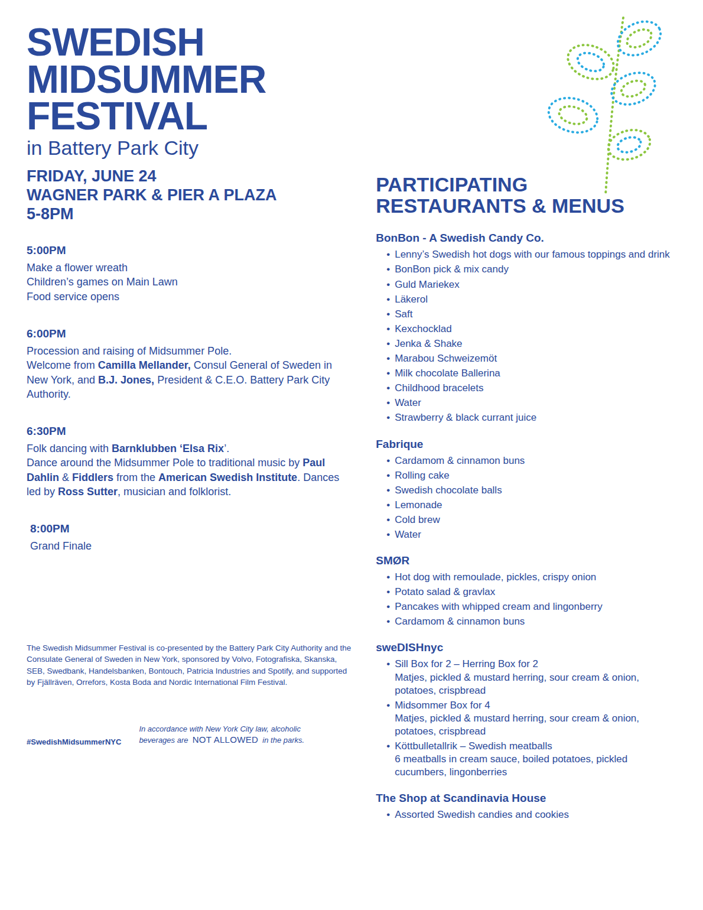Swedish
Midsummer
Festival
in Battery Park City
Friday, June 24
Wagner Park & Pier A Plaza
5-8PM
5:00PM
Make a flower wreath
Children’s games on Main Lawn
Food service opens
6:00PM
Procession and raising of Midsummer Pole.
Welcome from Camilla Mellander, Consul General of Sweden in New York, and B.J. Jones, President & C.E.O. Battery Park City Authority.
6:30PM
Folk dancing with Barnklubben ‘Elsa Rix’.
Dance around the Midsummer Pole to traditional music by Paul Dahlin & Fiddlers from the American Swedish Institute. Dances led by Ross Sutter, musician and folklorist.
8:00PM
Grand Finale
The Swedish Midsummer Festival is co-presented by the Battery Park City Authority and the Consulate General of Sweden in New York, sponsored by Volvo, Fotografiska, Skanska, SEB, Swedbank, Handelsbanken, Bontouch, Patricia Industries and Spotify, and supported by Fjällräven, Orrefors, Kosta Boda and Nordic International Film Festival.
#SwedishMidsummerNYC In accordance with New York City law, alcoholic beverages are NOT ALLOWED in the parks.
Participating
Restaurants & Menus
BonBon - A Swedish Candy Co.
Lenny’s Swedish hot dogs with our famous toppings and drink
BonBon pick & mix candy
Guld Mariekex
Läkerol
Saft
Kexchocklad
Jenka & Shake
Marabou Schweizemöt
Milk chocolate Ballerina
Childhood bracelets
Water
Strawberry & black currant juice
Fabrique
Cardamom & cinnamon buns
Rolling cake
Swedish chocolate balls
Lemonade
Cold brew
Water
SMØR
Hot dog with remoulade, pickles, crispy onion
Potato salad & gravlax
Pancakes with whipped cream and lingonberry
Cardamom & cinnamon buns
sweDISHnyc
Sill Box for 2 – Herring Box for 2Matjes, pickled & mustard herring, sour cream & onion, potatoes, crispbread
Midsommer Box for 4Matjes, pickled & mustard herring, sour cream & onion, potatoes, crispbread
Köttbulletallrik – Swedish meatballs6 meatballs in cream sauce, boiled potatoes, pickled cucumbers, lingonberries
The Shop at Scandinavia House
Assorted Swedish candies and cookies